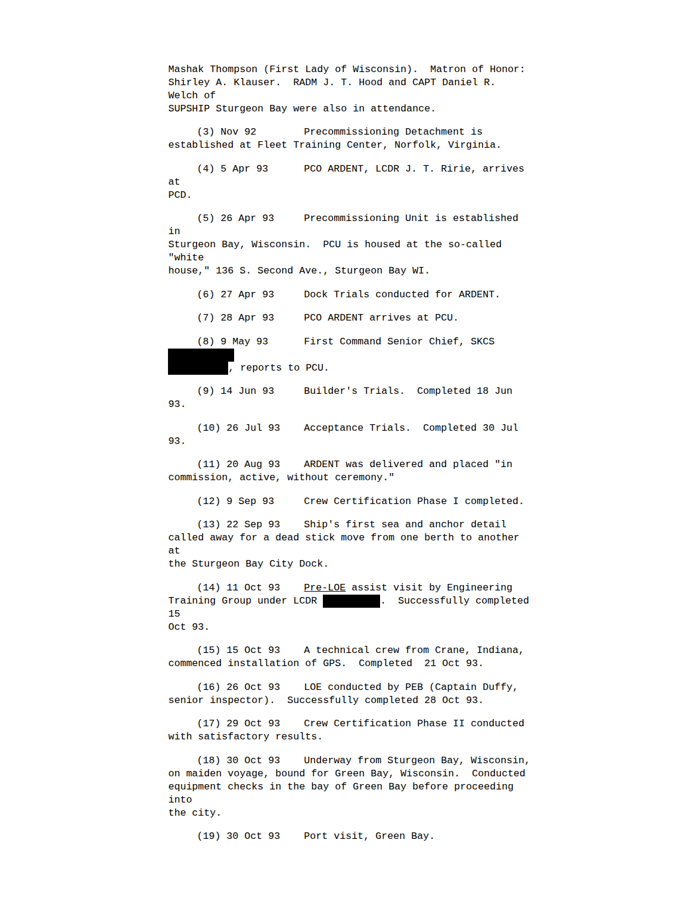Mashak Thompson (First Lady of Wisconsin). Matron of Honor: Shirley A. Klauser. RADM J. T. Hood and CAPT Daniel R. Welch of SUPSHIP Sturgeon Bay were also in attendance.
(3) Nov 92 Precommissioning Detachment is established at Fleet Training Center, Norfolk, Virginia.
(4) 5 Apr 93 PCO ARDENT, LCDR J. T. Ririe, arrives at PCD.
(5) 26 Apr 93 Precommissioning Unit is established in Sturgeon Bay, Wisconsin. PCU is housed at the so-called "white house," 136 S. Second Ave., Sturgeon Bay WI.
(6) 27 Apr 93 Dock Trials conducted for ARDENT.
(7) 28 Apr 93 PCO ARDENT arrives at PCU.
(8) 9 May 93 First Command Senior Chief, SKCS , reports to PCU.
(9) 14 Jun 93 Builder's Trials. Completed 18 Jun 93.
(10) 26 Jul 93 Acceptance Trials. Completed 30 Jul 93.
(11) 20 Aug 93 ARDENT was delivered and placed "in commission, active, without ceremony."
(12) 9 Sep 93 Crew Certification Phase I completed.
(13) 22 Sep 93 Ship's first sea and anchor detail called away for a dead stick move from one berth to another at the Sturgeon Bay City Dock.
(14) 11 Oct 93 Pre-LOE assist visit by Engineering Training Group under LCDR . Successfully completed 15 Oct 93.
(15) 15 Oct 93 A technical crew from Crane, Indiana, commenced installation of GPS. Completed 21 Oct 93.
(16) 26 Oct 93 LOE conducted by PEB (Captain Duffy, senior inspector). Successfully completed 28 Oct 93.
(17) 29 Oct 93 Crew Certification Phase II conducted with satisfactory results.
(18) 30 Oct 93 Underway from Sturgeon Bay, Wisconsin, on maiden voyage, bound for Green Bay, Wisconsin. Conducted equipment checks in the bay of Green Bay before proceeding into the city.
(19) 30 Oct 93 Port visit, Green Bay.